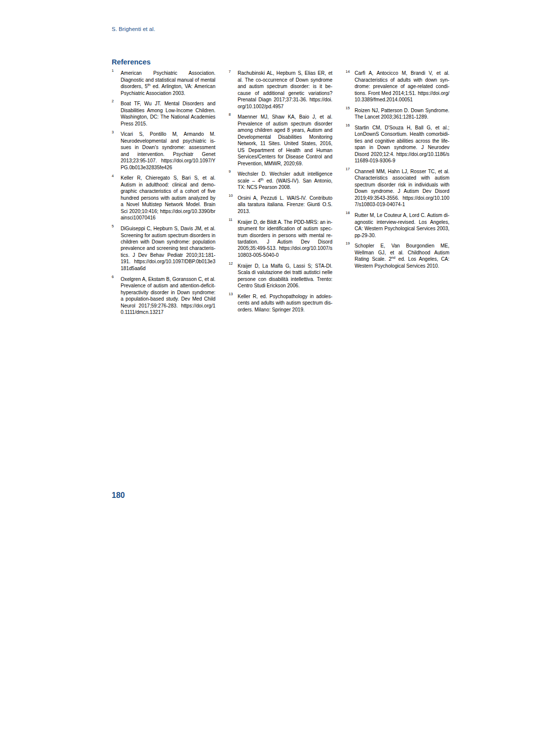S. Brighenti et al.
References
American Psychiatric Association. Diagnostic and statistical manual of mental disorders, 5th ed. Arlington, VA: American Psychiatric Association 2003.
Boat TF, Wu JT. Mental Disorders and Disabilities Among Low-Income Children. Washington, DC: The National Academies Press 2015.
Vicari S, Pontillo M, Armando M. Neurodevelopmental and psychiatric issues in Down's syndrome: assessment and intervention. Psychiatr Genet 2013;23:95-107. https://doi.org/10.1097/YPG.0b013e32835fe426
Keller R, Chieregato S, Bari S, et al. Autism in adulthood: clinical and demographic characteristics of a cohort of five hundred persons with autism analyzed by a Novel Multistep Network Model. Brain Sci 2020;10:416; https://doi.org/10.3390/brainsci10070416
DiGuiseppi C, Hepburn S, Davis JM, et al. Screening for autism spectrum disorders in children with Down syndrome: population prevalence and screening test characteristics. J Dev Behav Pediatr 2010;31:181-191. https://doi.org/10.1097/DBP.0b013e3181d5aa6d
Oxelgren A, Ekstam B, Goransson C, et al. Prevalence of autism and attention-deficit-hyperactivity disorder in Down syndrome: a population-based study. Dev Med Child Neurol 2017;59:276-283. https://doi.org/10.1111/dmcn.13217
Rachubinski AL, Hepburn S, Elias ER, et al. The co-occurrence of Down syndrome and autism spectrum disorder: is it because of additional genetic variations? Prenatal Diagn 2017;37:31-36. https://doi.org/10.1002/pd.4957
Maenner MJ, Shaw KA, Baio J, et al. Prevalence of autism spectrum disorder among children aged 8 years, Autism and Developmental Disabilities Monitoring Network, 11 Sites. United States, 2016, US Department of Health and Human Services/Centers for Disease Control and Prevention, MMWR, 2020;69.
Wechsler D. Wechsler adult intelligence scale – 4th ed. (WAIS-IV). San Antonio, TX: NCS Pearson 2008.
Orsini A, Pezzuti L. WAIS-IV. Contributo alla taratura italiana. Firenze: Giunti O.S. 2013.
Kraijer D, de Bildt A. The PDD-MRS: an instrument for identification of autism spectrum disorders in persons with mental retardation. J Autism Dev Disord 2005;35:499-513. https://doi.org/10.1007/s10803-005-5040-0
Kraijer D, La Malfa G, Lassi S; STA-DI. Scala di valutazione dei tratti autistici nelle persone con disabilità intellettiva. Trento: Centro Studi Erickson 2006.
Keller R, ed. Psychopathology in adolescents and adults with autism spectrum disorders. Milano: Springer 2019.
Carfì A, Antocicco M, Brandi V, et al. Characteristics of adults with down syndrome: prevalence of age-related conditions. Front Med 2014;1:51. https://doi.org/10.3389/fmed.2014.00051
Roizen NJ, Patterson D. Down Syndrome. The Lancet 2003;361:1281-1289.
Startin CM, D'Souza H, Ball G, et al.; LonDownS Consortium. Health comorbidities and cognitive abilities across the lifespan in Down syndrome. J Neurodev Disord 2020;12:4. https://doi.org/10.1186/s11689-019-9306-9
Channell MM, Hahn LJ, Rosser TC, et al. Characteristics associated with autism spectrum disorder risk in individuals with Down syndrome. J Autism Dev Disord 2019;49:3543-3556. https://doi.org/10.1007/s10803-019-04074-1
Rutter M, Le Couteur A, Lord C. Autism diagnostic interview-revised. Los Angeles, CA: Western Psychological Services 2003, pp-29-30.
Schopler E, Van Bourgondien ME, Wellman GJ, et al. Childhood Autism Rating Scale. 2nd ed. Los Angeles, CA: Western Psychological Services 2010.
180